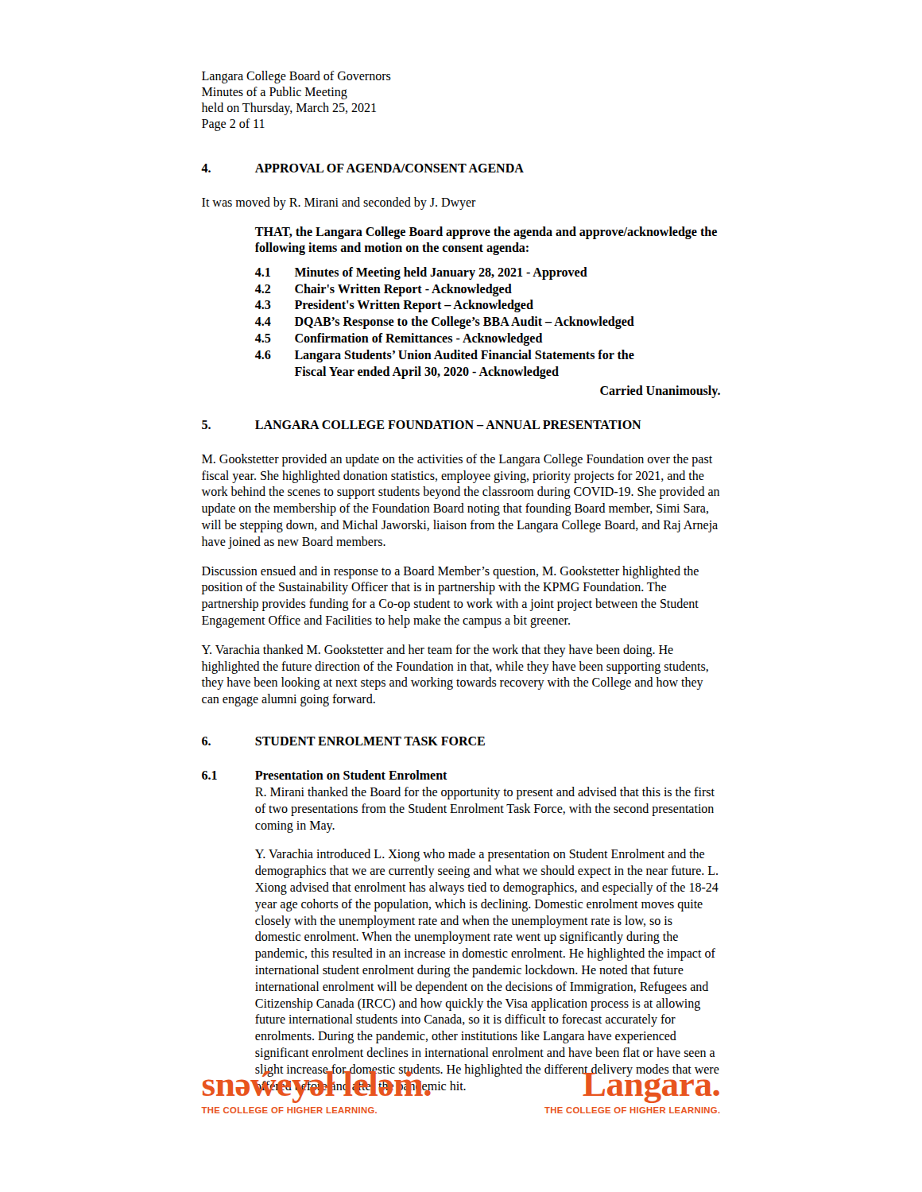Langara College Board of Governors
Minutes of a Public Meeting
held on Thursday, March 25, 2021
Page 2 of 11
4.
APPROVAL OF AGENDA/CONSENT AGENDA
It was moved by R. Mirani and seconded by J. Dwyer
THAT, the Langara College Board approve the agenda and approve/acknowledge the following items and motion on the consent agenda:
4.1 Minutes of Meeting held January 28, 2021 - Approved
4.2 Chair's Written Report - Acknowledged
4.3 President's Written Report – Acknowledged
4.4 DQAB’s Response to the College’s BBA Audit – Acknowledged
4.5 Confirmation of Remittances - Acknowledged
4.6 Langara Students’ Union Audited Financial Statements for the
Fiscal Year ended April 30, 2020 - Acknowledged
Carried Unanimously.
5.
LANGARA COLLEGE FOUNDATION – ANNUAL PRESENTATION
M. Gookstetter provided an update on the activities of the Langara College Foundation over the past fiscal year. She highlighted donation statistics, employee giving, priority projects for 2021, and the work behind the scenes to support students beyond the classroom during COVID-19. She provided an update on the membership of the Foundation Board noting that founding Board member, Simi Sara, will be stepping down, and Michal Jaworski, liaison from the Langara College Board, and Raj Arneja have joined as new Board members.
Discussion ensued and in response to a Board Member’s question, M. Gookstetter highlighted the position of the Sustainability Officer that is in partnership with the KPMG Foundation. The partnership provides funding for a Co-op student to work with a joint project between the Student Engagement Office and Facilities to help make the campus a bit greener.
Y. Varachia thanked M. Gookstetter and her team for the work that they have been doing. He highlighted the future direction of the Foundation in that, while they have been supporting students, they have been looking at next steps and working towards recovery with the College and how they can engage alumni going forward.
6.
STUDENT ENROLMENT TASK FORCE
6.1
Presentation on Student Enrolment
R. Mirani thanked the Board for the opportunity to present and advised that this is the first of two presentations from the Student Enrolment Task Force, with the second presentation coming in May.
Y. Varachia introduced L. Xiong who made a presentation on Student Enrolment and the demographics that we are currently seeing and what we should expect in the near future. L. Xiong advised that enrolment has always tied to demographics, and especially of the 18-24 year age cohorts of the population, which is declining. Domestic enrolment moves quite closely with the unemployment rate and when the unemployment rate is low, so is domestic enrolment. When the unemployment rate went up significantly during the pandemic, this resulted in an increase in domestic enrolment. He highlighted the impact of international student enrolment during the pandemic lockdown. He noted that future international enrolment will be dependent on the decisions of Immigration, Refugees and Citizenship Canada (IRCC) and how quickly the Visa application process is at allowing future international students into Canada, so it is difficult to forecast accurately for enrolments. During the pandemic, other institutions like Langara have experienced significant enrolment declines in international enrolment and have been flat or have seen a slight increase for domestic students. He highlighted the different delivery modes that were offered before and after the pandemic hit.
snəẃeyəł leləṁ.
THE COLLEGE OF HIGHER LEARNING.
Langara.
THE COLLEGE OF HIGHER LEARNING.